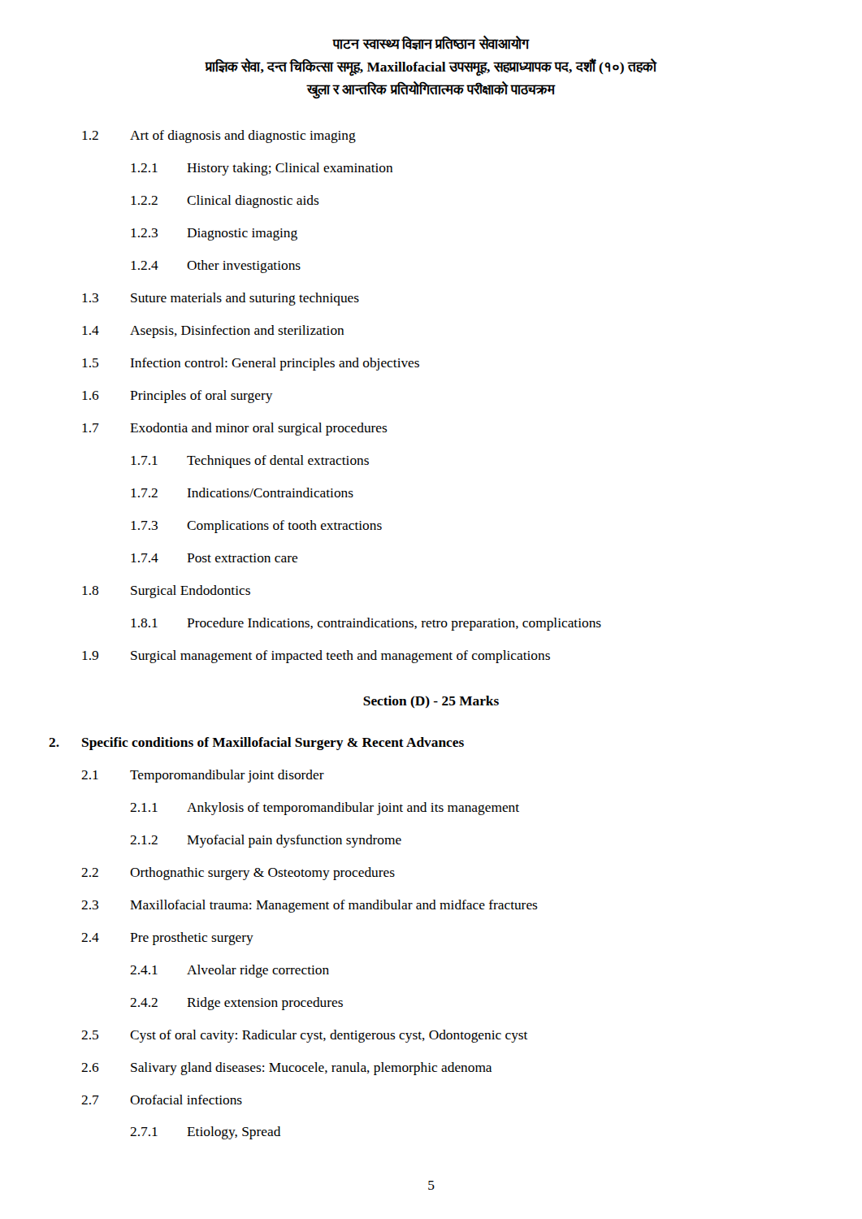पाटन स्वास्थ्य विज्ञान प्रतिष्ठान सेवाआयोग
प्राज्ञिक सेवा, दन्त चिकित्सा समूह, Maxillofacial उपसमूह, सहप्राध्यापक पद, दशौं (१०) तहको
खुला र आन्तरिक प्रतियोगितात्मक परीक्षाको पाठ्यक्रम
1.2
Art of diagnosis and diagnostic imaging
1.2.1
History taking; Clinical examination
1.2.2
Clinical diagnostic aids
1.2.3
Diagnostic imaging
1.2.4
Other investigations
1.3
Suture materials and suturing techniques
1.4
Asepsis, Disinfection and sterilization
1.5
Infection control: General principles and objectives
1.6
Principles of oral surgery
1.7
Exodontia and minor oral surgical procedures
1.7.1
Techniques of dental extractions
1.7.2
Indications/Contraindications
1.7.3
Complications of tooth extractions
1.7.4
Post extraction care
1.8
Surgical Endodontics
1.8.1
Procedure Indications, contraindications, retro preparation, complications
1.9
Surgical management of impacted teeth and management of complications
Section (D) - 25 Marks
2.
Specific conditions of Maxillofacial Surgery & Recent Advances
2.1
Temporomandibular joint disorder
2.1.1
Ankylosis of temporomandibular joint and its management
2.1.2
Myofacial pain dysfunction syndrome
2.2
Orthognathic surgery & Osteotomy procedures
2.3
Maxillofacial trauma: Management of mandibular and midface fractures
2.4
Pre prosthetic surgery
2.4.1
Alveolar ridge correction
2.4.2
Ridge extension procedures
2.5
Cyst of oral cavity: Radicular cyst, dentigerous cyst, Odontogenic cyst
2.6
Salivary gland diseases: Mucocele, ranula, plemorphic adenoma
2.7
Orofacial infections
2.7.1
Etiology, Spread
5